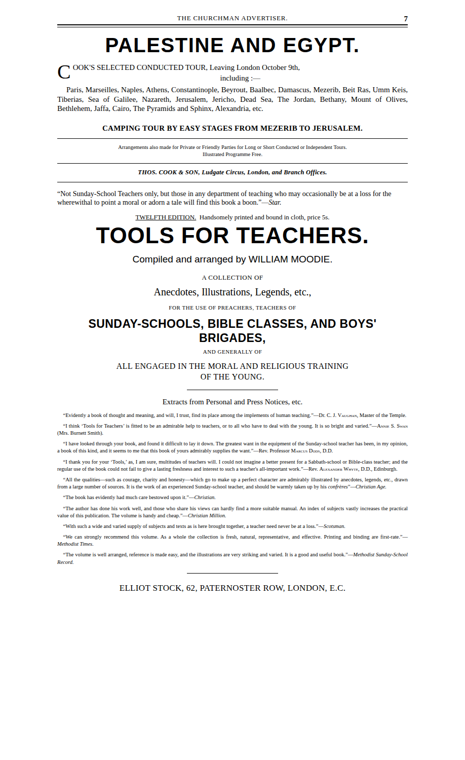THE CHURCHMAN ADVERTISER. 7
PALESTINE AND EGYPT.
COOK'S SELECTED CONDUCTED TOUR, Leaving London October 9th,
including :—
Paris, Marseilles, Naples, Athens, Constantinople, Beyrout, Baalbec, Damascus, Mezerib, Beit Ras, Umm Keis, Tiberias, Sea of Galilee, Nazareth, Jerusalem, Jericho, Dead Sea, The Jordan, Bethany, Mount of Olives, Bethlehem, Jaffa, Cairo, The Pyramids and Sphinx, Alexandria, etc.
CAMPING TOUR BY EASY STAGES FROM MEZERIB TO JERUSALEM.
Arrangements also made for Private or Friendly Parties for Long or Short Conducted or Independent Tours.
Illustrated Programme Free.
THOS. COOK & SON, Ludgate Circus, London, and Branch Offices.
“Not Sunday-School Teachers only, but those in any department of teaching who may occasionally be at a loss for the wherewithal to point a moral or adorn a tale will find this book a boon.”—Star.
TWELFTH EDITION. Handsomely printed and bound in cloth, price 5s.
TOOLS FOR TEACHERS.
Compiled and arranged by WILLIAM MOODIE.
A COLLECTION OF
Anecdotes, Illustrations, Legends, etc.,
FOR THE USE OF PREACHERS, TEACHERS OF
SUNDAY-SCHOOLS, BIBLE CLASSES, AND BOYS' BRIGADES,
AND GENERALLY OF
ALL ENGAGED IN THE MORAL AND RELIGIOUS TRAINING
OF THE YOUNG.
Extracts from Personal and Press Notices, etc.
“Evidently a book of thought and meaning, and will, I trust, find its place among the implements of human teaching.”—Dr. C. J. Vaughan, Master of the Temple.
“I think ‘Tools for Teachers’ is fitted to be an admirable help to teachers, or to all who have to deal with the young. It is so bright and varied.”—Annie S. Swan (Mrs. Burnett Smith).
“I have looked through your book, and found it difficult to lay it down. The greatest want in the equipment of the Sunday-school teacher has been, in my opinion, a book of this kind, and it seems to me that this book of yours admirably supplies the want.”—Rev. Professor Marcus Dods, D.D.
“I thank you for your ‘Tools,’ as, I am sure, multitudes of teachers will. I could not imagine a better present for a Sabbath-school or Bible-class teacher; and the regular use of the book could not fail to give a lasting freshness and interest to such a teacher's all-important work.”—Rev. Alexander Whyte, D.D., Edinburgh.
“All the qualities—such as courage, charity and honesty—which go to make up a perfect character are admirably illustrated by anecdotes, legends, etc., drawn from a large number of sources. It is the work of an experienced Sunday-school teacher, and should be warmly taken up by his confrères”—Christian Age.
“The book has evidently had much care bestowed upon it.”—Christian.
“The author has done his work well, and those who share his views can hardly find a more suitable manual. An index of subjects vastly increases the practical value of this publication. The volume is handy and cheap.”—Christian Million.
“With such a wide and varied supply of subjects and texts as is here brought together, a teacher need never be at a loss.”—Scotsman.
“We can strongly recommend this volume. As a whole the collection is fresh, natural, representative, and effective. Printing and binding are first-rate.”—Methodist Times.
“The volume is well arranged, reference is made easy, and the illustrations are very striking and varied. It is a good and useful book.”—Methodist Sunday-School Record.
ELLIOT STOCK, 62, PATERNOSTER ROW, LONDON, E.C.